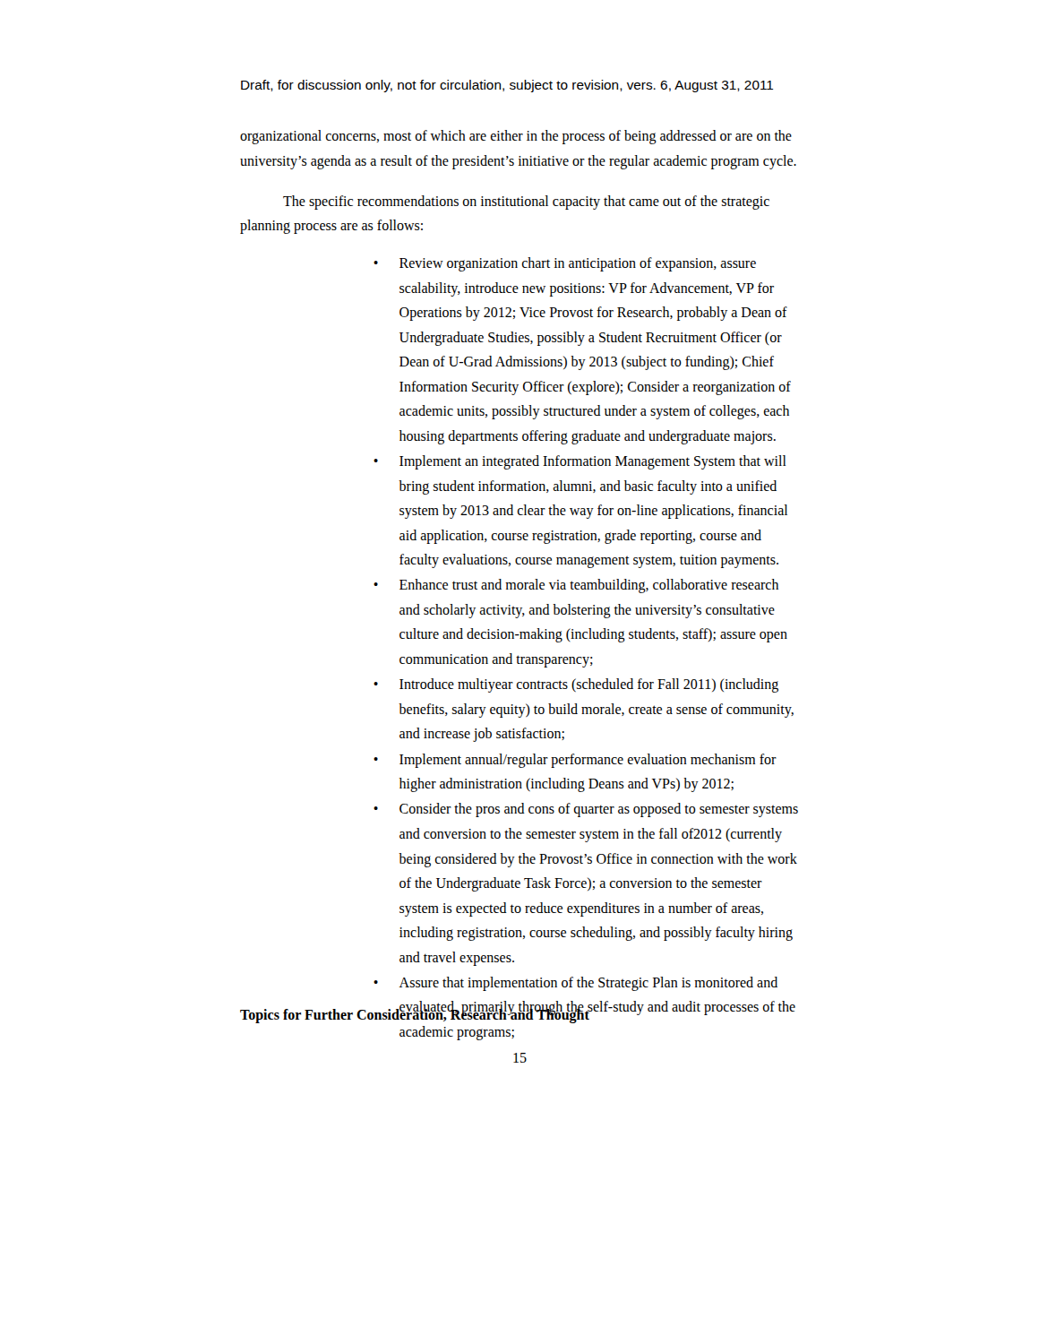Draft, for discussion only, not for circulation, subject to revision, vers. 6, August 31, 2011
organizational concerns, most of which are either in the process of being addressed or are on the university’s agenda as a result of the president’s initiative or the regular academic program cycle.
The specific recommendations on institutional capacity that came out of the strategic planning process are as follows:
Review organization chart in anticipation of expansion, assure scalability, introduce new positions: VP for Advancement, VP for Operations by 2012; Vice Provost for Research, probably a Dean of Undergraduate Studies, possibly a Student Recruitment Officer (or Dean of U-Grad Admissions) by 2013 (subject to funding); Chief Information Security Officer (explore); Consider a reorganization of academic units, possibly structured under a system of colleges, each housing departments offering graduate and undergraduate majors.
Implement an integrated Information Management System that will bring student information, alumni, and basic faculty into a unified system by 2013 and clear the way for on-line applications, financial aid application, course registration, grade reporting, course and faculty evaluations, course management system, tuition payments.
Enhance trust and morale via teambuilding, collaborative research and scholarly activity, and bolstering the university’s consultative culture and decision-making (including students, staff); assure open communication and transparency;
Introduce multiyear contracts (scheduled for Fall 2011) (including benefits, salary equity) to build morale, create a sense of community, and increase job satisfaction;
Implement annual/regular performance evaluation mechanism for higher administration (including Deans and VPs) by 2012;
Consider the pros and cons of quarter as opposed to semester systems and conversion to the semester system in the fall of2012 (currently being considered by the Provost’s Office in connection with the work of the Undergraduate Task Force); a conversion to the semester system is expected to reduce expenditures in a number of areas, including registration, course scheduling, and possibly faculty hiring and travel expenses.
Assure that implementation of the Strategic Plan is monitored and evaluated, primarily through the self-study and audit processes of the academic programs;
Topics for Further Consideration, Research and Thought
15